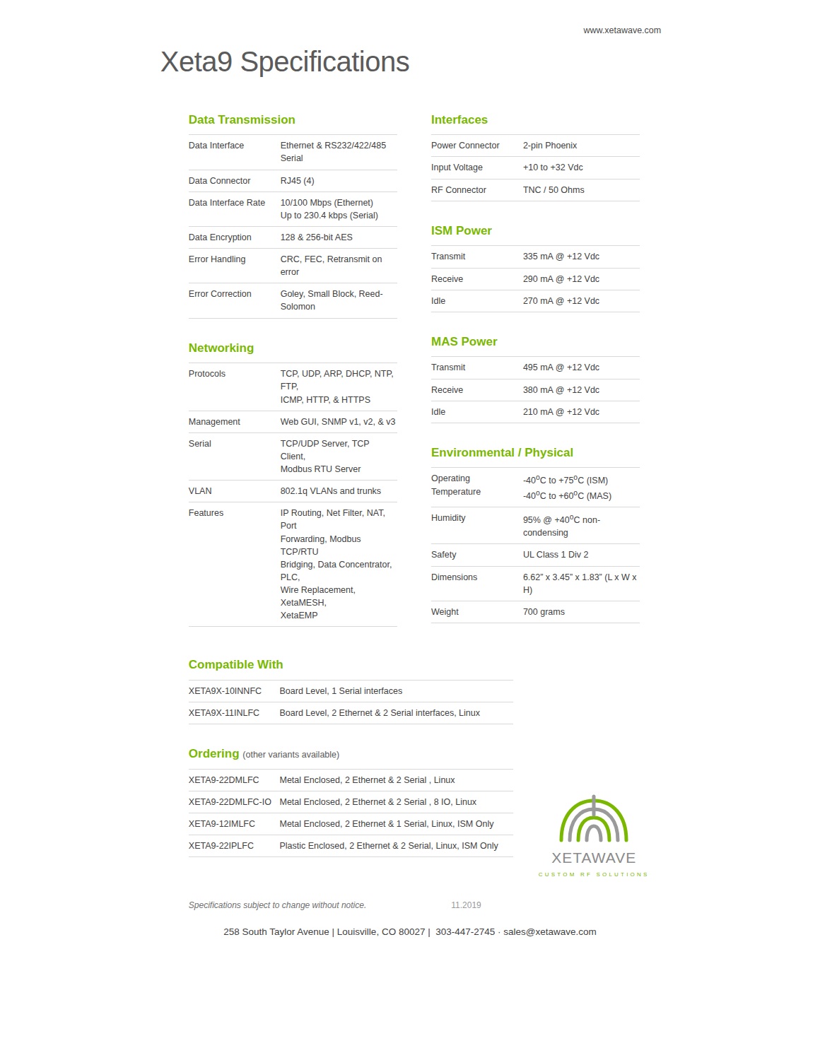www.xetawave.com
Xeta9 Specifications
Data Transmission
| Data Interface | Ethernet & RS232/422/485 Serial |
| Data Connector | RJ45 (4) |
| Data Interface Rate | 10/100 Mbps (Ethernet) Up to 230.4 kbps (Serial) |
| Data Encryption | 128 & 256-bit AES |
| Error Handling | CRC, FEC, Retransmit on error |
| Error Correction | Goley, Small Block, Reed-Solomon |
Networking
| Protocols | TCP, UDP, ARP, DHCP, NTP, FTP, ICMP, HTTP, & HTTPS |
| Management | Web GUI, SNMP v1, v2, & v3 |
| Serial | TCP/UDP Server, TCP Client, Modbus RTU Server |
| VLAN | 802.1q VLANs and trunks |
| Features | IP Routing, Net Filter, NAT, Port Forwarding, Modbus TCP/RTU Bridging, Data Concentrator, PLC, Wire Replacement, XetaMESH, XetaEMP |
Interfaces
| Power Connector | 2-pin Phoenix |
| Input Voltage | +10 to +32 Vdc |
| RF Connector | TNC / 50 Ohms |
ISM Power
| Transmit | 335 mA @ +12 Vdc |
| Receive | 290 mA @ +12 Vdc |
| Idle | 270 mA @ +12 Vdc |
MAS Power
| Transmit | 495 mA @ +12 Vdc |
| Receive | 380 mA @ +12 Vdc |
| Idle | 210 mA @ +12 Vdc |
Environmental / Physical
| Operating Temperature | -40 o C to +75 o C (ISM) -40 o C to +60 o C (MAS) |
| Humidity | 95% @ +40 o C non-condensing |
| Safety | UL Class 1 Div 2 |
| Dimensions | 6.62” x 3.45” x 1.83” (L x W x H) |
| Weight | 700 grams |
Compatible With
| XETA9X-10INNFC | Board Level, 1 Serial interfaces |
| XETA9X-11INLFC | Board Level, 2 Ethernet & 2 Serial interfaces, Linux |
Ordering (other variants available)
| XETA9-22DMLFC | Metal Enclosed, 2 Ethernet & 2 Serial , Linux |
| XETA9-22DMLFC-IO | Metal Enclosed, 2 Ethernet & 2 Serial , 8 IO, Linux |
| XETA9-12IMLFC | Metal Enclosed, 2 Ethernet & 1 Serial, Linux, ISM Only |
| XETA9-22IPLFC | Plastic Enclosed, 2 Ethernet & 2 Serial, Linux, ISM Only |
XETAWAVE
CUSTOM RF SOLUTIONS
Specifications subject to change without notice. 11.2019
258 South Taylor Avenue | Louisville, CO 80027 | 303-447-2745 · sales@xetawave.com